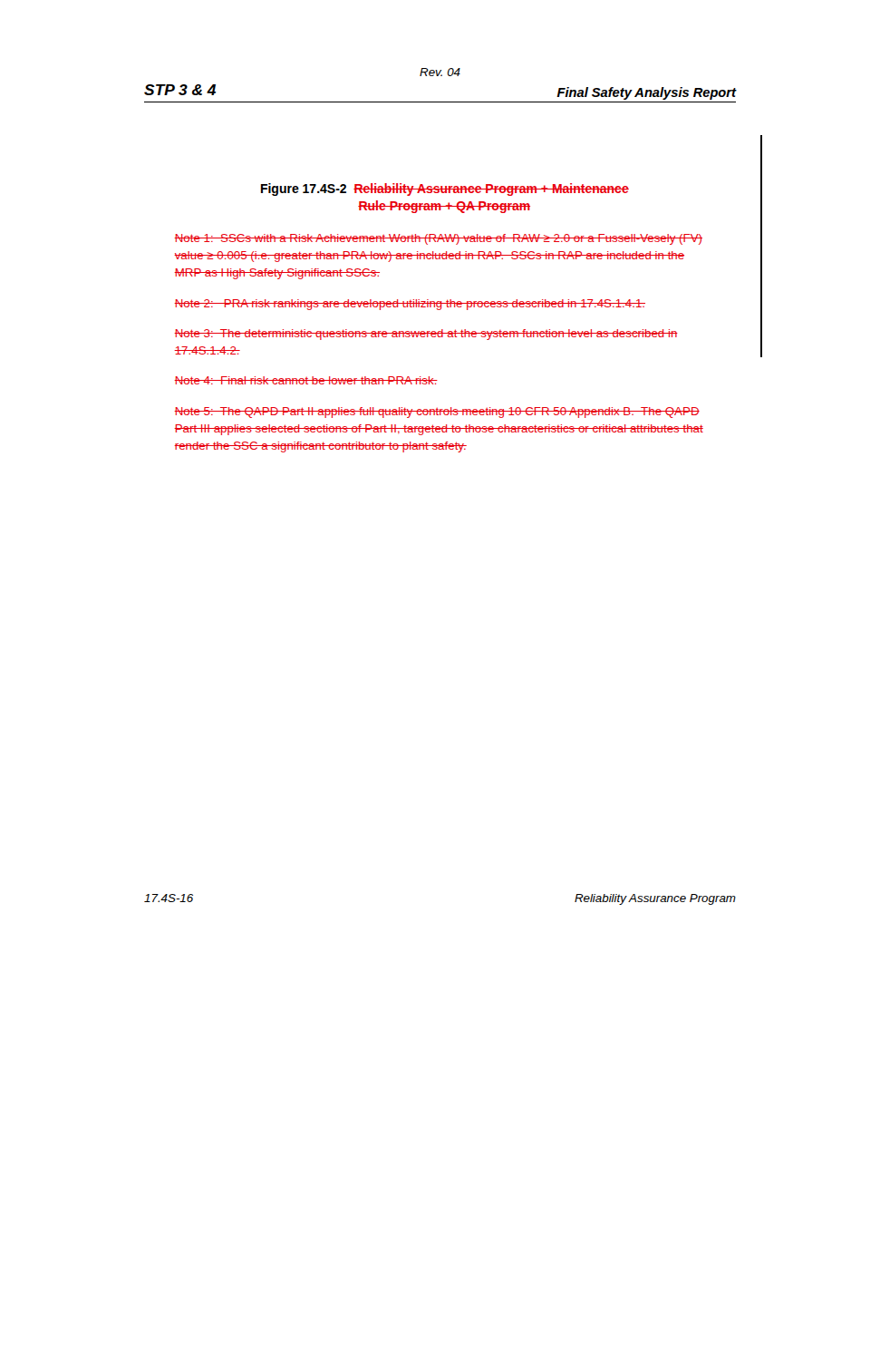Rev. 04
STP 3 & 4
Final Safety Analysis Report
Figure 17.4S-2 Reliability Assurance Program + Maintenance
Rule Program + QA Program
Note 1: SSCs with a Risk Achievement Worth (RAW) value of RAW ≥ 2.0 or a Fussell-Vesely (FV) value ≥ 0.005 (i.e. greater than PRA low) are included in RAP. SSCs in RAP are included in the MRP as High Safety Significant SSCs.
Note 2: PRA risk rankings are developed utilizing the process described in 17.4S.1.4.1.
Note 3: The deterministic questions are answered at the system function level as described in 17.4S.1.4.2.
Note 4: Final risk cannot be lower than PRA risk.
Note 5: The QAPD Part II applies full quality controls meeting 10 CFR 50 Appendix B. The QAPD Part III applies selected sections of Part II, targeted to those characteristics or critical attributes that render the SSC a significant contributor to plant safety.
17.4S-16
Reliability Assurance Program